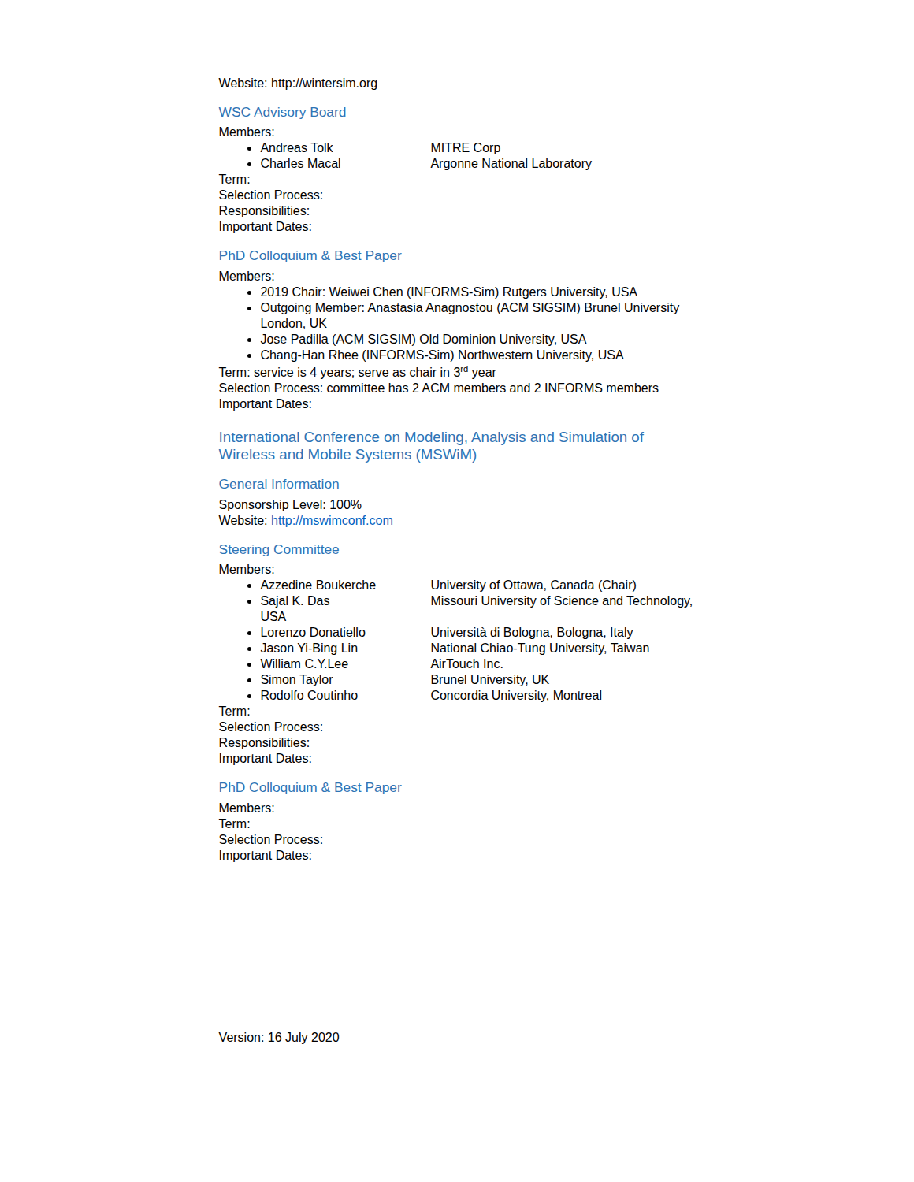Website: http://wintersim.org
WSC Advisory Board
Members:
Andreas Tolk MITRE Corp
Charles Macal Argonne National Laboratory
Term:
Selection Process:
Responsibilities:
Important Dates:
PhD Colloquium & Best Paper
Members:
2019 Chair: Weiwei Chen (INFORMS-Sim) Rutgers University, USA
Outgoing Member: Anastasia Anagnostou (ACM SIGSIM) Brunel University London, UK
Jose Padilla (ACM SIGSIM) Old Dominion University, USA
Chang-Han Rhee (INFORMS-Sim) Northwestern University, USA
Term: service is 4 years; serve as chair in 3rd year
Selection Process: committee has 2 ACM members and 2 INFORMS members
Important Dates:
International Conference on Modeling, Analysis and Simulation of Wireless and Mobile Systems (MSWiM)
General Information
Sponsorship Level: 100%
Website: http://mswimconf.com
Steering Committee
Members:
Azzedine Boukerche University of Ottawa, Canada (Chair)
Sajal K. Das Missouri University of Science and Technology, USA
Lorenzo Donatiello Università di Bologna, Bologna, Italy
Jason Yi-Bing Lin National Chiao-Tung University, Taiwan
William C.Y.Lee AirTouch Inc.
Simon Taylor Brunel University, UK
Rodolfo Coutinho Concordia University, Montreal
Term:
Selection Process:
Responsibilities:
Important Dates:
PhD Colloquium & Best Paper
Members:
Term:
Selection Process:
Important Dates:
Version: 16 July 2020